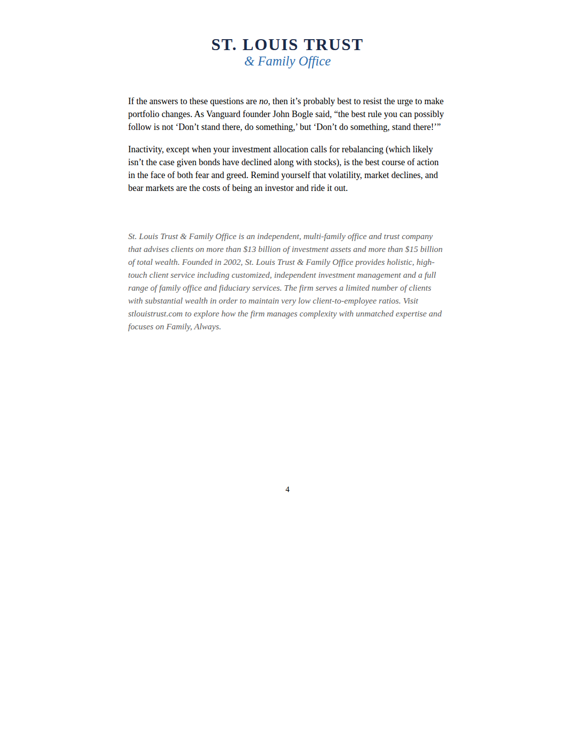ST. LOUIS TRUST
& Family Office
If the answers to these questions are no, then it’s probably best to resist the urge to make portfolio changes. As Vanguard founder John Bogle said, “the best rule you can possibly follow is not ‘Don’t stand there, do something,’ but ‘Don’t do something, stand there!’”
Inactivity, except when your investment allocation calls for rebalancing (which likely isn’t the case given bonds have declined along with stocks), is the best course of action in the face of both fear and greed. Remind yourself that volatility, market declines, and bear markets are the costs of being an investor and ride it out.
St. Louis Trust & Family Office is an independent, multi-family office and trust company that advises clients on more than $13 billion of investment assets and more than $15 billion of total wealth. Founded in 2002, St. Louis Trust & Family Office provides holistic, high-touch client service including customized, independent investment management and a full range of family office and fiduciary services. The firm serves a limited number of clients with substantial wealth in order to maintain very low client-to-employee ratios. Visit stlouistrust.com to explore how the firm manages complexity with unmatched expertise and focuses on Family, Always.
4